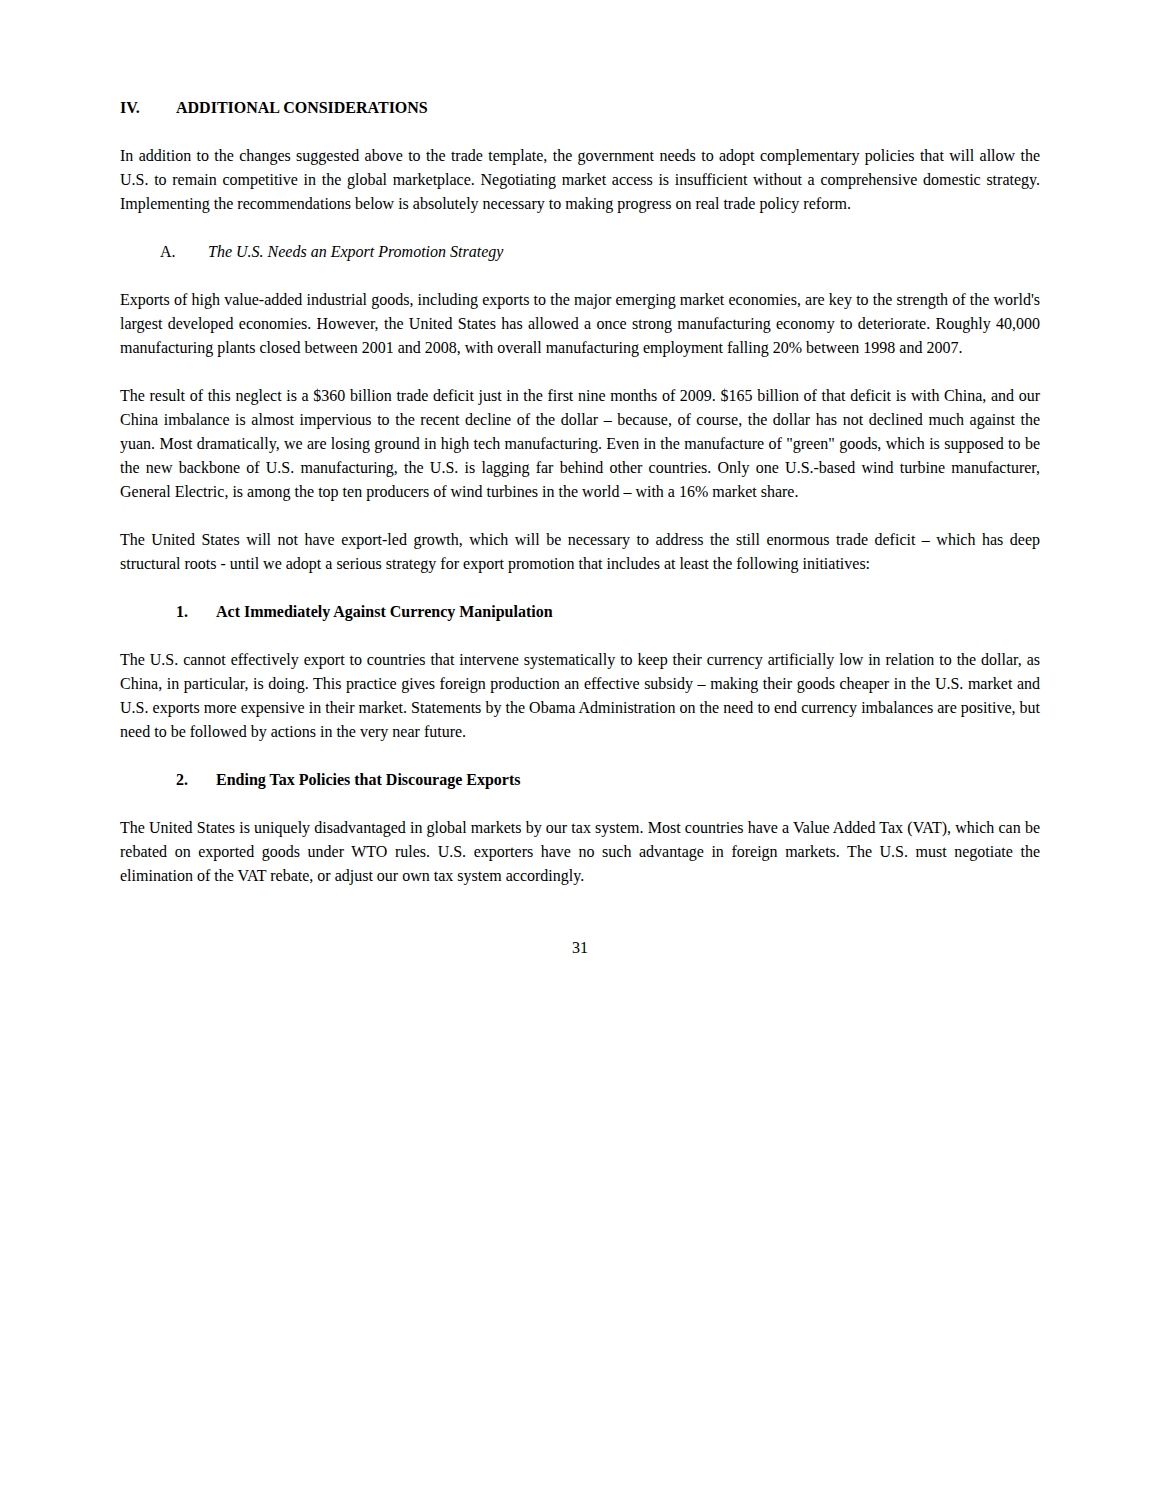IV. ADDITIONAL CONSIDERATIONS
In addition to the changes suggested above to the trade template, the government needs to adopt complementary policies that will allow the U.S. to remain competitive in the global marketplace. Negotiating market access is insufficient without a comprehensive domestic strategy. Implementing the recommendations below is absolutely necessary to making progress on real trade policy reform.
A. The U.S. Needs an Export Promotion Strategy
Exports of high value-added industrial goods, including exports to the major emerging market economies, are key to the strength of the world's largest developed economies. However, the United States has allowed a once strong manufacturing economy to deteriorate. Roughly 40,000 manufacturing plants closed between 2001 and 2008, with overall manufacturing employment falling 20% between 1998 and 2007.
The result of this neglect is a $360 billion trade deficit just in the first nine months of 2009. $165 billion of that deficit is with China, and our China imbalance is almost impervious to the recent decline of the dollar – because, of course, the dollar has not declined much against the yuan. Most dramatically, we are losing ground in high tech manufacturing. Even in the manufacture of "green" goods, which is supposed to be the new backbone of U.S. manufacturing, the U.S. is lagging far behind other countries. Only one U.S.-based wind turbine manufacturer, General Electric, is among the top ten producers of wind turbines in the world – with a 16% market share.
The United States will not have export-led growth, which will be necessary to address the still enormous trade deficit – which has deep structural roots - until we adopt a serious strategy for export promotion that includes at least the following initiatives:
1. Act Immediately Against Currency Manipulation
The U.S. cannot effectively export to countries that intervene systematically to keep their currency artificially low in relation to the dollar, as China, in particular, is doing. This practice gives foreign production an effective subsidy – making their goods cheaper in the U.S. market and U.S. exports more expensive in their market. Statements by the Obama Administration on the need to end currency imbalances are positive, but need to be followed by actions in the very near future.
2. Ending Tax Policies that Discourage Exports
The United States is uniquely disadvantaged in global markets by our tax system. Most countries have a Value Added Tax (VAT), which can be rebated on exported goods under WTO rules. U.S. exporters have no such advantage in foreign markets. The U.S. must negotiate the elimination of the VAT rebate, or adjust our own tax system accordingly.
31